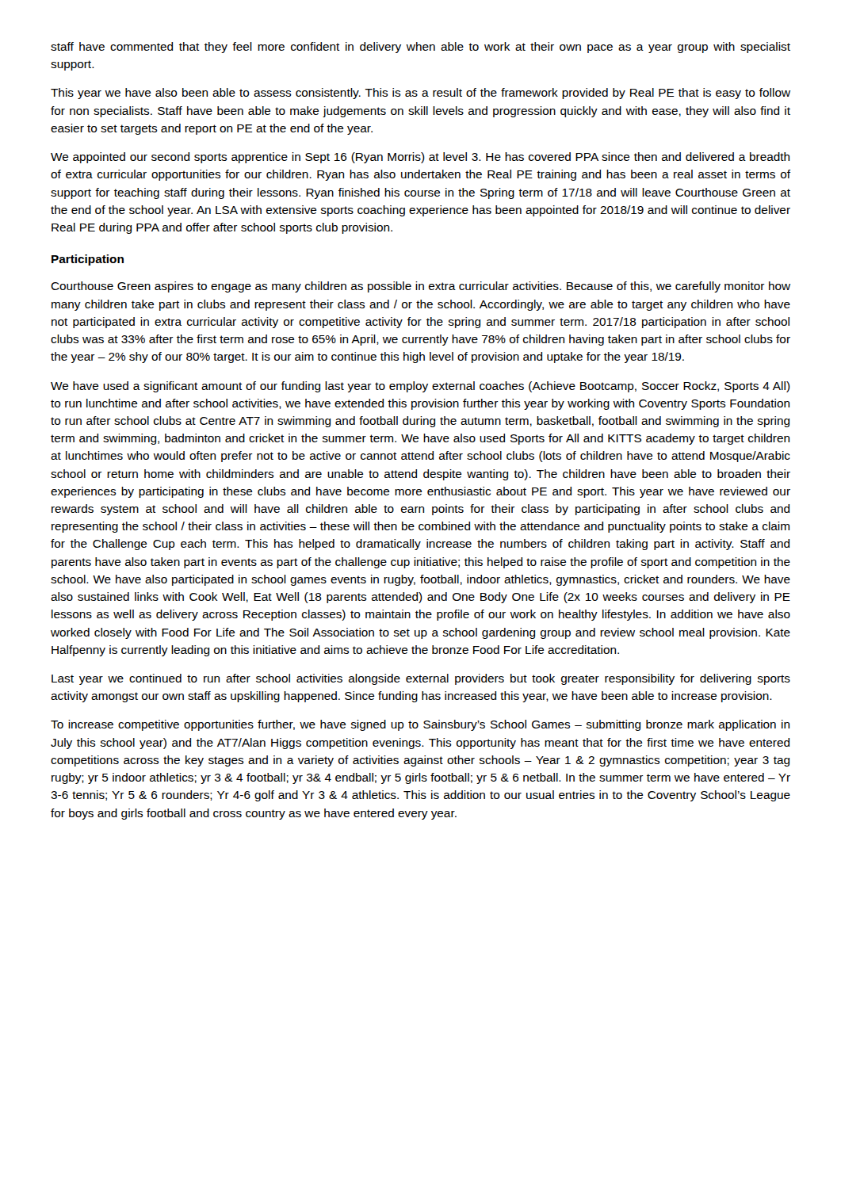staff have commented that they feel more confident in delivery when able to work at their own pace as a year group with specialist support.
This year we have also been able to assess consistently. This is as a result of the framework provided by Real PE that is easy to follow for non specialists. Staff have been able to make judgements on skill levels and progression quickly and with ease, they will also find it easier to set targets and report on PE at the end of the year.
We appointed our second sports apprentice in Sept 16 (Ryan Morris) at level 3. He has covered PPA since then and delivered a breadth of extra curricular opportunities for our children. Ryan has also undertaken the Real PE training and has been a real asset in terms of support for teaching staff during their lessons. Ryan finished his course in the Spring term of 17/18 and will leave Courthouse Green at the end of the school year. An LSA with extensive sports coaching experience has been appointed for 2018/19 and will continue to deliver Real PE during PPA and offer after school sports club provision.
Participation
Courthouse Green aspires to engage as many children as possible in extra curricular activities. Because of this, we carefully monitor how many children take part in clubs and represent their class and / or the school. Accordingly, we are able to target any children who have not participated in extra curricular activity or competitive activity for the spring and summer term. 2017/18 participation in after school clubs was at 33% after the first term and rose to 65% in April, we currently have 78% of children having taken part in after school clubs for the year – 2% shy of our 80% target. It is our aim to continue this high level of provision and uptake for the year 18/19.
We have used a significant amount of our funding last year to employ external coaches (Achieve Bootcamp, Soccer Rockz, Sports 4 All) to run lunchtime and after school activities, we have extended this provision further this year by working with Coventry Sports Foundation to run after school clubs at Centre AT7 in swimming and football during the autumn term, basketball, football and swimming in the spring term and swimming, badminton and cricket in the summer term. We have also used Sports for All and KITTS academy to target children at lunchtimes who would often prefer not to be active or cannot attend after school clubs (lots of children have to attend Mosque/Arabic school or return home with childminders and are unable to attend despite wanting to). The children have been able to broaden their experiences by participating in these clubs and have become more enthusiastic about PE and sport. This year we have reviewed our rewards system at school and will have all children able to earn points for their class by participating in after school clubs and representing the school / their class in activities – these will then be combined with the attendance and punctuality points to stake a claim for the Challenge Cup each term. This has helped to dramatically increase the numbers of children taking part in activity. Staff and parents have also taken part in events as part of the challenge cup initiative; this helped to raise the profile of sport and competition in the school. We have also participated in school games events in rugby, football, indoor athletics, gymnastics, cricket and rounders. We have also sustained links with Cook Well, Eat Well (18 parents attended) and One Body One Life (2x 10 weeks courses and delivery in PE lessons as well as delivery across Reception classes) to maintain the profile of our work on healthy lifestyles. In addition we have also worked closely with Food For Life and The Soil Association to set up a school gardening group and review school meal provision. Kate Halfpenny is currently leading on this initiative and aims to achieve the bronze Food For Life accreditation.
Last year we continued to run after school activities alongside external providers but took greater responsibility for delivering sports activity amongst our own staff as upskilling happened. Since funding has increased this year, we have been able to increase provision.
To increase competitive opportunities further, we have signed up to Sainsbury’s School Games – submitting bronze mark application in July this school year) and the AT7/Alan Higgs competition evenings. This opportunity has meant that for the first time we have entered competitions across the key stages and in a variety of activities against other schools – Year 1 & 2 gymnastics competition; year 3 tag rugby; yr 5 indoor athletics; yr 3 & 4 football; yr 3& 4 endball; yr 5 girls football; yr 5 & 6 netball. In the summer term we have entered – Yr 3-6 tennis; Yr 5 & 6 rounders; Yr 4-6 golf and Yr 3 & 4 athletics. This is addition to our usual entries in to the Coventry School’s League for boys and girls football and cross country as we have entered every year.